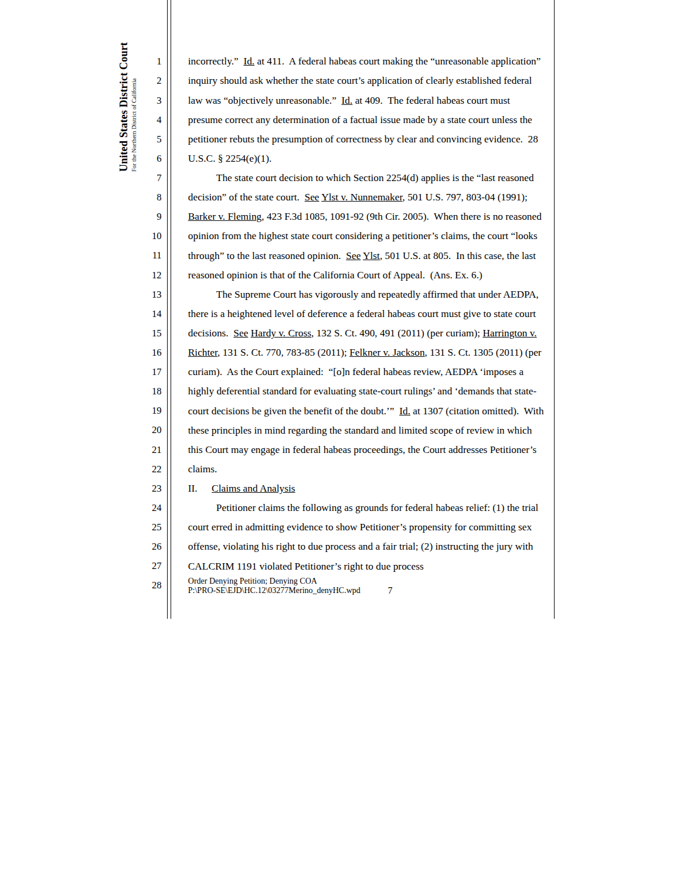United States District Court For the Northern District of California
1
2
3
4
5
6
7
8
9
10
11
12
13
14
15
16
17
18
19
20
21
22
23
24
25
26
27
28
incorrectly.” Id. at 411. A federal habeas court making the “unreasonable application” inquiry should ask whether the state court’s application of clearly established federal law was “objectively unreasonable.” Id. at 409. The federal habeas court must presume correct any determination of a factual issue made by a state court unless the petitioner rebuts the presumption of correctness by clear and convincing evidence. 28 U.S.C. § 2254(e)(1).
The state court decision to which Section 2254(d) applies is the “last reasoned decision” of the state court. See Ylst v. Nunnemaker, 501 U.S. 797, 803-04 (1991); Barker v. Fleming, 423 F.3d 1085, 1091-92 (9th Cir. 2005). When there is no reasoned opinion from the highest state court considering a petitioner’s claims, the court “looks through” to the last reasoned opinion. See Ylst, 501 U.S. at 805. In this case, the last reasoned opinion is that of the California Court of Appeal. (Ans. Ex. 6.)
The Supreme Court has vigorously and repeatedly affirmed that under AEDPA, there is a heightened level of deference a federal habeas court must give to state court decisions. See Hardy v. Cross, 132 S. Ct. 490, 491 (2011) (per curiam); Harrington v. Richter, 131 S. Ct. 770, 783-85 (2011); Felkner v. Jackson, 131 S. Ct. 1305 (2011) (per curiam). As the Court explained: “[o]n federal habeas review, AEDPA ‘imposes a highly deferential standard for evaluating state-court rulings’ and ‘demands that state-court decisions be given the benefit of the doubt.’” Id. at 1307 (citation omitted). With these principles in mind regarding the standard and limited scope of review in which this Court may engage in federal habeas proceedings, the Court addresses Petitioner’s claims.
II. Claims and Analysis
Petitioner claims the following as grounds for federal habeas relief: (1) the trial court erred in admitting evidence to show Petitioner’s propensity for committing sex offense, violating his right to due process and a fair trial; (2) instructing the jury with CALCRIM 1191 violated Petitioner’s right to due process
Order Denying Petition; Denying COA
P:\PRO-SE\EJD\HC.12\03277Merino_denyHC.wpd 7